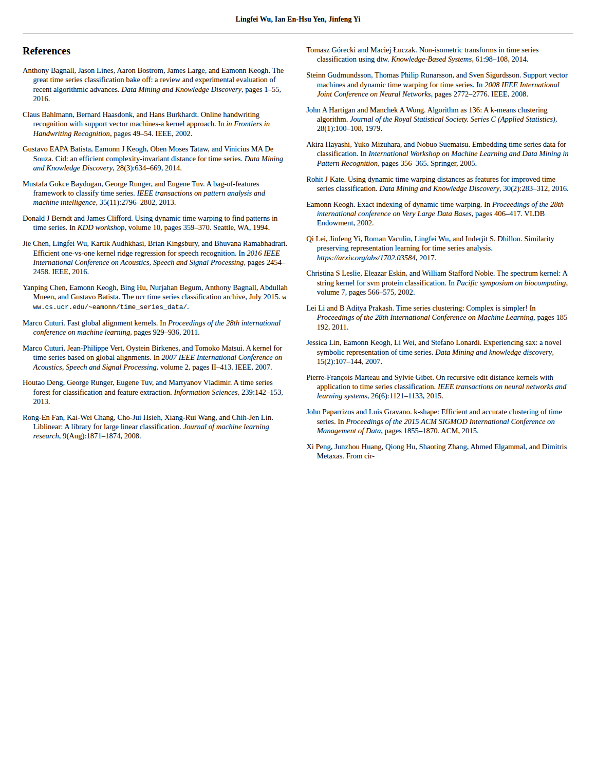Lingfei Wu, Ian En-Hsu Yen, Jinfeng Yi
References
Anthony Bagnall, Jason Lines, Aaron Bostrom, James Large, and Eamonn Keogh. The great time series classification bake off: a review and experimental evaluation of recent algorithmic advances. Data Mining and Knowledge Discovery, pages 1–55, 2016.
Claus Bahlmann, Bernard Haasdonk, and Hans Burkhardt. Online handwriting recognition with support vector machines-a kernel approach. In in Frontiers in Handwriting Recognition, pages 49–54. IEEE, 2002.
Gustavo EAPA Batista, Eamonn J Keogh, Oben Moses Tataw, and Vinicius MA De Souza. Cid: an efficient complexity-invariant distance for time series. Data Mining and Knowledge Discovery, 28(3):634–669, 2014.
Mustafa Gokce Baydogan, George Runger, and Eugene Tuv. A bag-of-features framework to classify time series. IEEE transactions on pattern analysis and machine intelligence, 35(11):2796–2802, 2013.
Donald J Berndt and James Clifford. Using dynamic time warping to find patterns in time series. In KDD workshop, volume 10, pages 359–370. Seattle, WA, 1994.
Jie Chen, Lingfei Wu, Kartik Audhkhasi, Brian Kingsbury, and Bhuvana Ramabhadrari. Efficient one-vs-one kernel ridge regression for speech recognition. In 2016 IEEE International Conference on Acoustics, Speech and Signal Processing, pages 2454–2458. IEEE, 2016.
Yanping Chen, Eamonn Keogh, Bing Hu, Nurjahan Begum, Anthony Bagnall, Abdullah Mueen, and Gustavo Batista. The ucr time series classification archive, July 2015. www.cs.ucr.edu/~eamonn/time_series_data/.
Marco Cuturi. Fast global alignment kernels. In Proceedings of the 28th international conference on machine learning, pages 929–936, 2011.
Marco Cuturi, Jean-Philippe Vert, Oystein Birkenes, and Tomoko Matsui. A kernel for time series based on global alignments. In 2007 IEEE International Conference on Acoustics, Speech and Signal Processing, volume 2, pages II–413. IEEE, 2007.
Houtao Deng, George Runger, Eugene Tuv, and Martyanov Vladimir. A time series forest for classification and feature extraction. Information Sciences, 239:142–153, 2013.
Rong-En Fan, Kai-Wei Chang, Cho-Jui Hsieh, Xiang-Rui Wang, and Chih-Jen Lin. Liblinear: A library for large linear classification. Journal of machine learning research, 9(Aug):1871–1874, 2008.
Tomasz Górecki and Maciej Łuczak. Non-isometric transforms in time series classification using dtw. Knowledge-Based Systems, 61:98–108, 2014.
Steinn Gudmundsson, Thomas Philip Runarsson, and Sven Sigurdsson. Support vector machines and dynamic time warping for time series. In 2008 IEEE International Joint Conference on Neural Networks, pages 2772–2776. IEEE, 2008.
John A Hartigan and Manchek A Wong. Algorithm as 136: A k-means clustering algorithm. Journal of the Royal Statistical Society. Series C (Applied Statistics), 28(1):100–108, 1979.
Akira Hayashi, Yuko Mizuhara, and Nobuo Suematsu. Embedding time series data for classification. In International Workshop on Machine Learning and Data Mining in Pattern Recognition, pages 356–365. Springer, 2005.
Rohit J Kate. Using dynamic time warping distances as features for improved time series classification. Data Mining and Knowledge Discovery, 30(2):283–312, 2016.
Eamonn Keogh. Exact indexing of dynamic time warping. In Proceedings of the 28th international conference on Very Large Data Bases, pages 406–417. VLDB Endowment, 2002.
Qi Lei, Jinfeng Yi, Roman Vaculin, Lingfei Wu, and Inderjit S. Dhillon. Similarity preserving representation learning for time series analysis. https://arxiv.org/abs/1702.03584, 2017.
Christina S Leslie, Eleazar Eskin, and William Stafford Noble. The spectrum kernel: A string kernel for svm protein classification. In Pacific symposium on biocomputing, volume 7, pages 566–575, 2002.
Lei Li and B Aditya Prakash. Time series clustering: Complex is simpler! In Proceedings of the 28th International Conference on Machine Learning, pages 185–192, 2011.
Jessica Lin, Eamonn Keogh, Li Wei, and Stefano Lonardi. Experiencing sax: a novel symbolic representation of time series. Data Mining and knowledge discovery, 15(2):107–144, 2007.
Pierre-François Marteau and Sylvie Gibet. On recursive edit distance kernels with application to time series classification. IEEE transactions on neural networks and learning systems, 26(6):1121–1133, 2015.
John Paparrizos and Luis Gravano. k-shape: Efficient and accurate clustering of time series. In Proceedings of the 2015 ACM SIGMOD International Conference on Management of Data, pages 1855–1870. ACM, 2015.
Xi Peng, Junzhou Huang, Qiong Hu, Shaoting Zhang, Ahmed Elgammal, and Dimitris Metaxas. From cir-